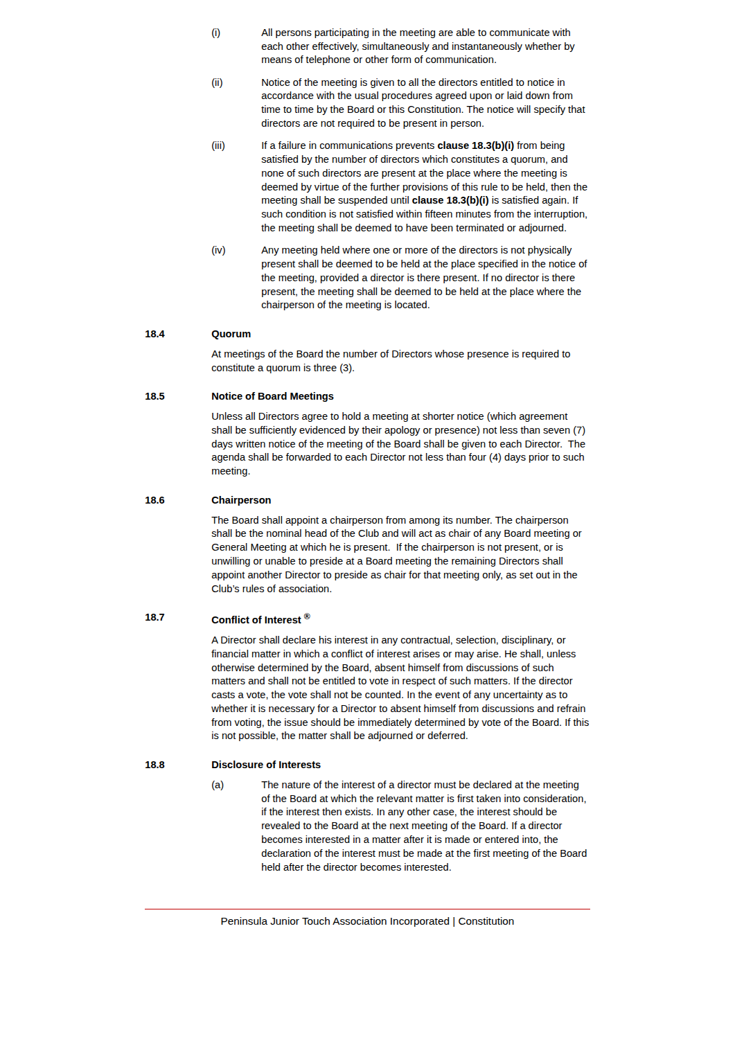(i)
All persons participating in the meeting are able to communicate with each other effectively, simultaneously and instantaneously whether by means of telephone or other form of communication.
(ii)
Notice of the meeting is given to all the directors entitled to notice in accordance with the usual procedures agreed upon or laid down from time to time by the Board or this Constitution. The notice will specify that directors are not required to be present in person.
(iii)
If a failure in communications prevents clause 18.3(b)(i) from being satisfied by the number of directors which constitutes a quorum, and none of such directors are present at the place where the meeting is deemed by virtue of the further provisions of this rule to be held, then the meeting shall be suspended until clause 18.3(b)(i) is satisfied again. If such condition is not satisfied within fifteen minutes from the interruption, the meeting shall be deemed to have been terminated or adjourned.
(iv)
Any meeting held where one or more of the directors is not physically present shall be deemed to be held at the place specified in the notice of the meeting, provided a director is there present. If no director is there present, the meeting shall be deemed to be held at the place where the chairperson of the meeting is located.
18.4
Quorum
At meetings of the Board the number of Directors whose presence is required to constitute a quorum is three (3).
18.5
Notice of Board Meetings
Unless all Directors agree to hold a meeting at shorter notice (which agreement shall be sufficiently evidenced by their apology or presence) not less than seven (7) days written notice of the meeting of the Board shall be given to each Director. The agenda shall be forwarded to each Director not less than four (4) days prior to such meeting.
18.6
Chairperson
The Board shall appoint a chairperson from among its number. The chairperson shall be the nominal head of the Club and will act as chair of any Board meeting or General Meeting at which he is present. If the chairperson is not present, or is unwilling or unable to preside at a Board meeting the remaining Directors shall appoint another Director to preside as chair for that meeting only, as set out in the Club’s rules of association.
18.7
Conflict of Interest ®
A Director shall declare his interest in any contractual, selection, disciplinary, or financial matter in which a conflict of interest arises or may arise. He shall, unless otherwise determined by the Board, absent himself from discussions of such matters and shall not be entitled to vote in respect of such matters. If the director casts a vote, the vote shall not be counted. In the event of any uncertainty as to whether it is necessary for a Director to absent himself from discussions and refrain from voting, the issue should be immediately determined by vote of the Board. If this is not possible, the matter shall be adjourned or deferred.
18.8
Disclosure of Interests
(a)
The nature of the interest of a director must be declared at the meeting of the Board at which the relevant matter is first taken into consideration, if the interest then exists. In any other case, the interest should be revealed to the Board at the next meeting of the Board. If a director becomes interested in a matter after it is made or entered into, the declaration of the interest must be made at the first meeting of the Board held after the director becomes interested.
Peninsula Junior Touch Association Incorporated | Constitution